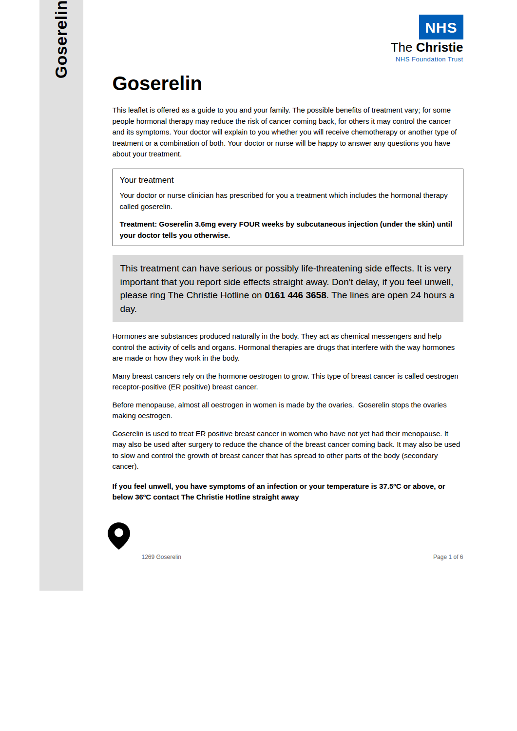Goserelin
NHS
The Christie
NHS Foundation Trust
Goserelin
This leaflet is offered as a guide to you and your family. The possible benefits of treatment vary; for some people hormonal therapy may reduce the risk of cancer coming back, for others it may control the cancer and its symptoms. Your doctor will explain to you whether you will receive chemotherapy or another type of treatment or a combination of both. Your doctor or nurse will be happy to answer any questions you have about your treatment.
Your treatment
Your doctor or nurse clinician has prescribed for you a treatment which includes the hormonal therapy called goserelin.
Treatment: Goserelin 3.6mg every FOUR weeks by subcutaneous injection (under the skin) until your doctor tells you otherwise.
This treatment can have serious or possibly life-threatening side effects. It is very important that you report side effects straight away. Don't delay, if you feel unwell, please ring The Christie Hotline on 0161 446 3658. The lines are open 24 hours a day.
Hormones are substances produced naturally in the body. They act as chemical messengers and help control the activity of cells and organs. Hormonal therapies are drugs that interfere with the way hormones are made or how they work in the body.
Many breast cancers rely on the hormone oestrogen to grow. This type of breast cancer is called oestrogen receptor-positive (ER positive) breast cancer.
Before menopause, almost all oestrogen in women is made by the ovaries. Goserelin stops the ovaries making oestrogen.
Goserelin is used to treat ER positive breast cancer in women who have not yet had their menopause. It may also be used after surgery to reduce the chance of the breast cancer coming back. It may also be used to slow and control the growth of breast cancer that has spread to other parts of the body (secondary cancer).
If you feel unwell, you have symptoms of an infection or your temperature is 37.5ºC or above, or below 36ºC contact The Christie Hotline straight away
1269 Goserelin
Page 1 of 6